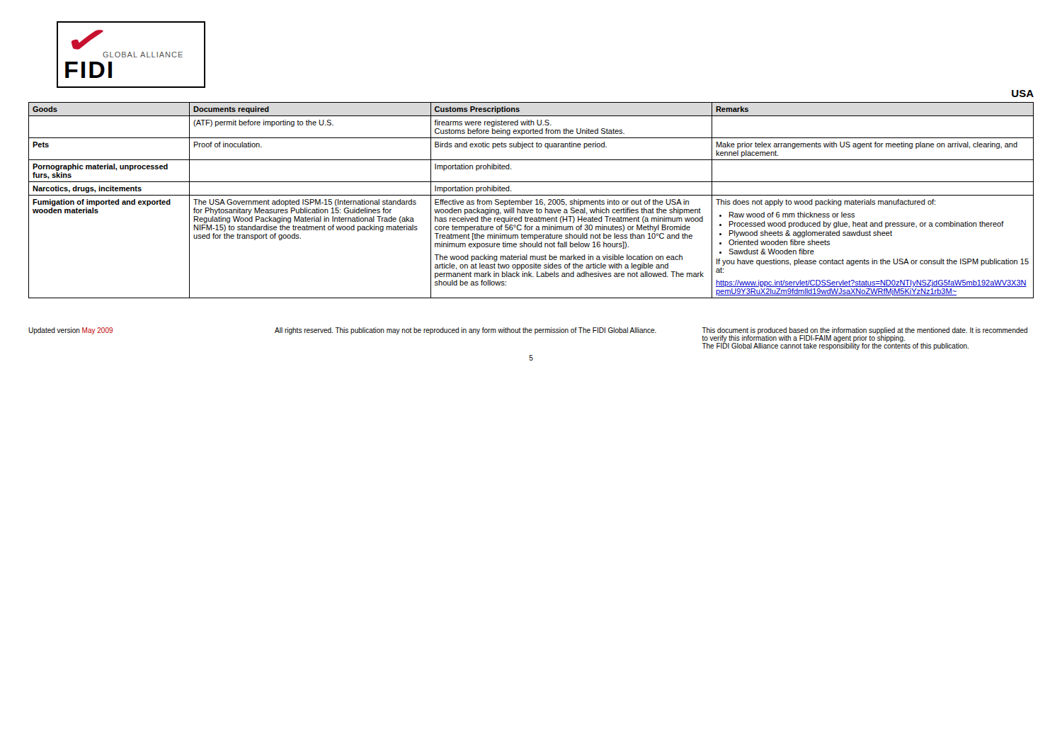✓
GLOBAL ALLIANCE
FIDI
USA
| Goods | Documents required | Customs Prescriptions | Remarks |
| --- | --- | --- | --- |
| | (ATF) permit before importing to the U.S. | firearms were registered with U.S. Customs before being exported from the United States. | |
| Pets | Proof of inoculation. | Birds and exotic pets subject to quarantine period. | Make prior telex arrangements with US agent for meeting plane on arrival, clearing, and kennel placement. |
| Pornographic material, unprocessed furs, skins | | Importation prohibited. | |
| Narcotics, drugs, incitements | | Importation prohibited. | |
| Fumigation of imported and exported wooden materials | The USA Government adopted ISPM-15 (International standards for Phytosanitary Measures Publication 15: Guidelines for Regulating Wood Packaging Material in International Trade (aka NIFM-15) to standardise the treatment of wood packing materials used for the transport of goods. | Effective as from September 16, 2005, shipments into or out of the USA in wooden packaging, will have to have a Seal, which certifies that the shipment has received the required treatment (HT) Heated Treatment (a minimum wood core temperature of 56°C for a minimum of 30 minutes) or Methyl Bromide Treatment [the minimum temperature should not be less than 10°C and the minimum exposure time should not fall below 16 hours]). The wood packing material must be marked in a visible location on each article, on at least two opposite sides of the article with a legible and permanent mark in black ink. Labels and adhesives are not allowed. The mark should be as follows: | This does not apply to wood packing materials manufactured of: Raw wood of 6 mm thickness or less Processed wood produced by glue, heat and pressure, or a combination thereof Plywood sheets & agglomerated sawdust sheet Oriented wooden fibre sheets Sawdust & Wooden fibre If you have questions, please contact agents in the USA or consult the ISPM publication 15 at: https://www.ippc.int/servlet/CDSServlet?status=ND0zNTIyNSZjdG5faW5mb192aWV3X3NpemU9Y3RuX2luZm9fdmlld19wdWJsaXNoZWRfMjM5KiYzNz1rb3M~ |
Updated version May 2009
All rights reserved. This publication may not be reproduced in any form without the permission of The FIDI Global Alliance.
This document is produced based on the information supplied at the mentioned date. It is recommended to verify this information with a FIDI-FAIM agent prior to shipping.
The FIDI Global Alliance cannot take responsibility for the contents of this publication.
5